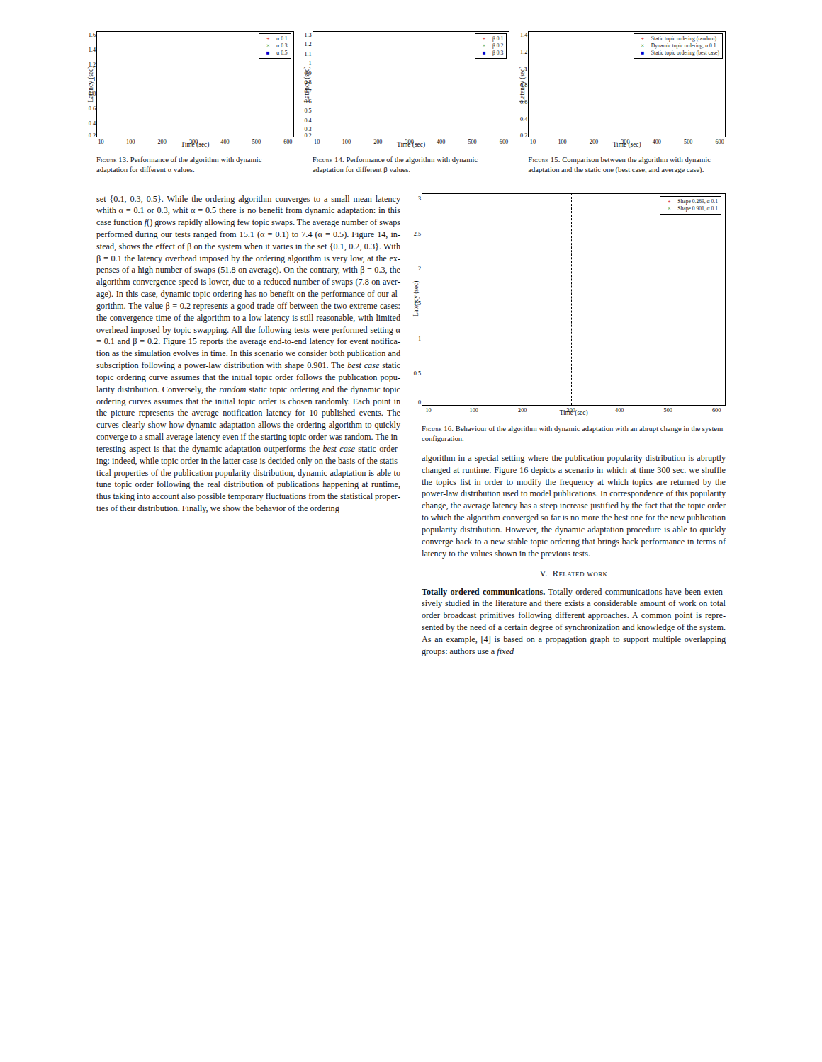Latency (sec)
1.6 1.4 1.2 1 0.8 0.6 0.4 0.2
10 100 200 300 400 500 600
+α 0.1
×α 0.3
■α 0.5
Time (sec)
Figure 13. Performance of the algorithm with dynamic adaptation for different α values.
Latency (sec)
1.3 1.2 1.1 1 0.9 0.8 0.7 0.6 0.5 0.4 0.3 0.2
10 100 200 300 400 500 600
+β 0.1
×β 0.2
■β 0.3
Time (sec)
Figure 14. Performance of the algorithm with dynamic adaptation for different β values.
Latency (sec)
1.4 1.2 1 0.8 0.6 0.4 0.2
10 100 200 300 400 500 600
+Static topic ordering (random)
×Dynamic topic ordering, α 0.1
■Static topic ordering (best case)
Time (sec)
Figure 15. Comparison between the algorithm with dynamic adaptation and the static one (best case, and average case).
set {0.1, 0.3, 0.5}. While the ordering algorithm converges to a small mean latency whith α = 0.1 or 0.3, whit α = 0.5 there is no benefit from dynamic adaptation: in this case function f() grows rapidly allowing few topic swaps. The average number of swaps performed during our tests ranged from 15.1 (α = 0.1) to 7.4 (α = 0.5). Figure 14, instead, shows the effect of β on the system when it varies in the set {0.1, 0.2, 0.3}. With β = 0.1 the latency overhead imposed by the ordering algorithm is very low, at the expenses of a high number of swaps (51.8 on average). On the contrary, with β = 0.3, the algorithm convergence speed is lower, due to a reduced number of swaps (7.8 on average). In this case, dynamic topic ordering has no benefit on the performance of our algorithm. The value β = 0.2 represents a good trade-off between the two extreme cases: the convergence time of the algorithm to a low latency is still reasonable, with limited overhead imposed by topic swapping. All the following tests were performed setting α = 0.1 and β = 0.2. Figure 15 reports the average end-to-end latency for event notification as the simulation evolves in time. In this scenario we consider both publication and subscription following a power-law distribution with shape 0.901. The best case static topic ordering curve assumes that the initial topic order follows the publication popularity distribution. Conversely, the random static topic ordering and the dynamic topic ordering curves assumes that the initial topic order is chosen randomly. Each point in the picture represents the average notification latency for 10 published events. The curves clearly show how dynamic adaptation allows the ordering algorithm to quickly converge to a small average latency even if the starting topic order was random. The interesting aspect is that the dynamic adaptation outperforms the best case static ordering: indeed, while topic order in the latter case is decided only on the basis of the statistical properties of the publication popularity distribution, dynamic adaptation is able to tune topic order following the real distribution of publications happening at runtime, thus taking into account also possible temporary fluctuations from the statistical properties of their distribution. Finally, we show the behavior of the ordering
Latency (sec)
3 2.5 2 1.5 1 0.5 0
10 100 200 300 400 500 600
+Shape 0.269, α 0.1
×Shape 0.901, α 0.1
Time (sec)
Figure 16. Behaviour of the algorithm with dynamic adaptation with an abrupt change in the system configuration.
algorithm in a special setting where the publication popularity distribution is abruptly changed at runtime. Figure 16 depicts a scenario in which at time 300 sec. we shuffle the topics list in order to modify the frequency at which topics are returned by the power-law distribution used to model publications. In correspondence of this popularity change, the average latency has a steep increase justified by the fact that the topic order to which the algorithm converged so far is no more the best one for the new publication popularity distribution. However, the dynamic adaptation procedure is able to quickly converge back to a new stable topic ordering that brings back performance in terms of latency to the values shown in the previous tests.
V. Related work
Totally ordered communications. Totally ordered communications have been extensively studied in the literature and there exists a considerable amount of work on total order broadcast primitives following different approaches. A common point is represented by the need of a certain degree of synchronization and knowledge of the system. As an example, [4] is based on a propagation graph to support multiple overlapping groups: authors use a fixed